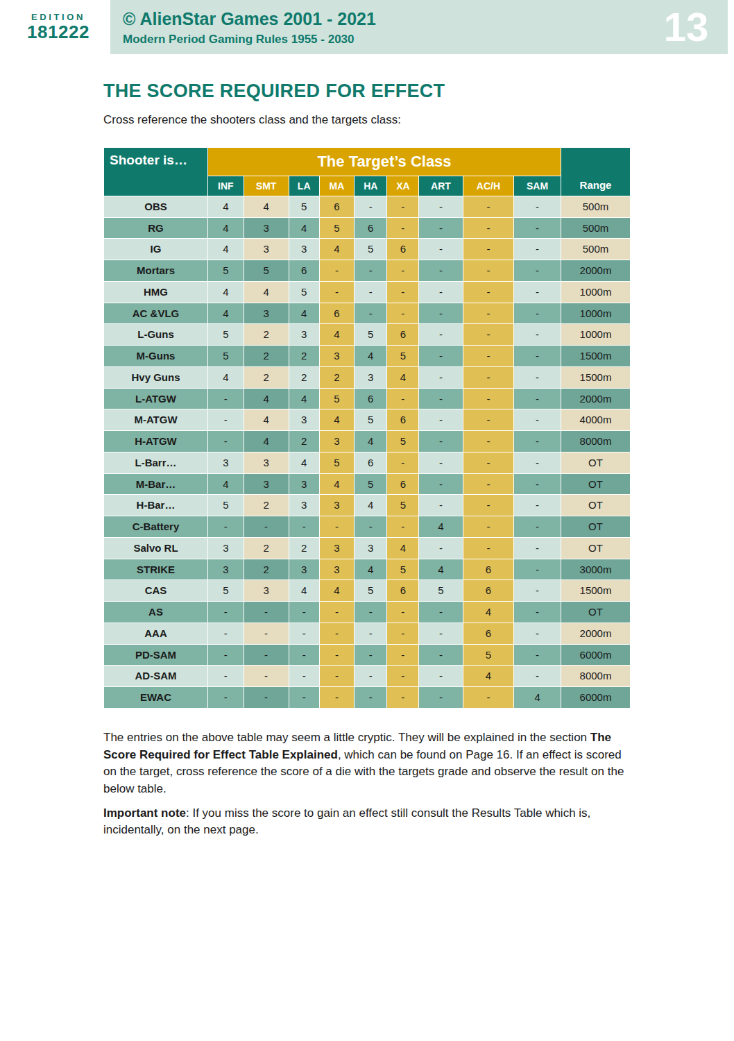EDITION
181222
© AlienStar Games 2001 - 2021
Modern Period Gaming Rules 1955 - 2030
13
THE SCORE REQUIRED FOR EFFECT
Cross reference the shooters class and the targets class:
| Shooter is… | The Target’s Class | Range |
| --- | --- | --- |
| INF | SMT | LA | MA | HA | XA | ART | AC/H | SAM |
| OBS | 4 | 4 | 5 | 6 | - | - | - | - | - | 500m |
| RG | 4 | 3 | 4 | 5 | 6 | - | - | - | - | 500m |
| IG | 4 | 3 | 3 | 4 | 5 | 6 | - | - | - | 500m |
| Mortars | 5 | 5 | 6 | - | - | - | - | - | - | 2000m |
| HMG | 4 | 4 | 5 | - | - | - | - | - | - | 1000m |
| AC &VLG | 4 | 3 | 4 | 6 | - | - | - | - | - | 1000m |
| L-Guns | 5 | 2 | 3 | 4 | 5 | 6 | - | - | - | 1000m |
| M-Guns | 5 | 2 | 2 | 3 | 4 | 5 | - | - | - | 1500m |
| Hvy Guns | 4 | 2 | 2 | 2 | 3 | 4 | - | - | - | 1500m |
| L-ATGW | - | 4 | 4 | 5 | 6 | - | - | - | - | 2000m |
| M-ATGW | - | 4 | 3 | 4 | 5 | 6 | - | - | - | 4000m |
| H-ATGW | - | 4 | 2 | 3 | 4 | 5 | - | - | - | 8000m |
| L-Barr… | 3 | 3 | 4 | 5 | 6 | - | - | - | - | OT |
| M-Bar… | 4 | 3 | 3 | 4 | 5 | 6 | - | - | - | OT |
| H-Bar… | 5 | 2 | 3 | 3 | 4 | 5 | - | - | - | OT |
| C-Battery | - | - | - | - | - | - | 4 | - | - | OT |
| Salvo RL | 3 | 2 | 2 | 3 | 3 | 4 | - | - | - | OT |
| STRIKE | 3 | 2 | 3 | 3 | 4 | 5 | 4 | 6 | - | 3000m |
| CAS | 5 | 3 | 4 | 4 | 5 | 6 | 5 | 6 | - | 1500m |
| AS | - | - | - | - | - | - | - | 4 | - | OT |
| AAA | - | - | - | - | - | - | - | 6 | - | 2000m |
| PD-SAM | - | - | - | - | - | - | - | 5 | - | 6000m |
| AD-SAM | - | - | - | - | - | - | - | 4 | - | 8000m |
| EWAC | - | - | - | - | - | - | - | - | 4 | 6000m |
The entries on the above table may seem a little cryptic. They will be explained in the section The Score Required for Effect Table Explained, which can be found on Page 16. If an effect is scored on the target, cross reference the score of a die with the targets grade and observe the result on the below table.
Important note: If you miss the score to gain an effect still consult the Results Table which is, incidentally, on the next page.